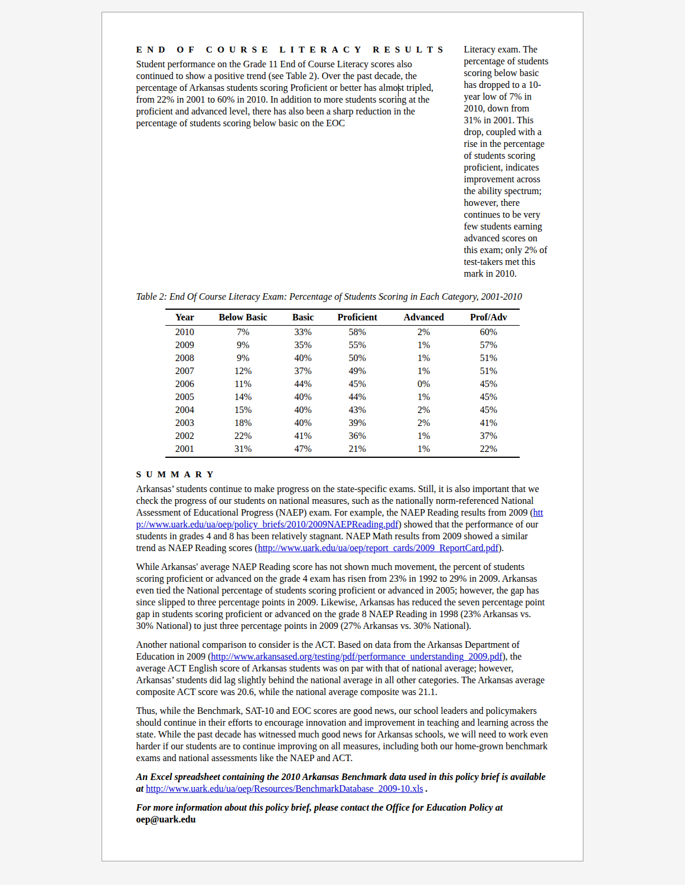E N D O F C O U R S E L I T E R A C Y R E S U L T S
Student performance on the Grade 11 End of Course Literacy scores also continued to show a positive trend (see Table 2). Over the past decade, the percentage of Arkansas students scoring Proficient or better has almost tripled, from 22% in 2001 to 60% in 2010. In addition to more students scoring at the proficient and advanced level, there has also been a sharp reduction in the percentage of students scoring below basic on the EOC
Literacy exam. The percentage of students scoring below basic has dropped to a 10-year low of 7% in 2010, down from 31% in 2001. This drop, coupled with a rise in the percentage of students scoring proficient, indicates improvement across the ability spectrum; however, there continues to be very few students earning advanced scores on this exam; only 2% of test-takers met this mark in 2010.
Table 2: End Of Course Literacy Exam: Percentage of Students Scoring in Each Category, 2001-2010
| Year | Below Basic | Basic | Proficient | Advanced | Prof/Adv |
| --- | --- | --- | --- | --- | --- |
| 2010 | 7% | 33% | 58% | 2% | 60% |
| 2009 | 9% | 35% | 55% | 1% | 57% |
| 2008 | 9% | 40% | 50% | 1% | 51% |
| 2007 | 12% | 37% | 49% | 1% | 51% |
| 2006 | 11% | 44% | 45% | 0% | 45% |
| 2005 | 14% | 40% | 44% | 1% | 45% |
| 2004 | 15% | 40% | 43% | 2% | 45% |
| 2003 | 18% | 40% | 39% | 2% | 41% |
| 2002 | 22% | 41% | 36% | 1% | 37% |
| 2001 | 31% | 47% | 21% | 1% | 22% |
S U M M A R Y
Arkansas’ students continue to make progress on the state-specific exams. Still, it is also important that we check the progress of our students on national measures, such as the nationally norm-referenced National Assessment of Educational Progress (NAEP) exam. For example, the NAEP Reading results from 2009 (http://www.uark.edu/ua/oep/policy_briefs/2010/2009NAEPReading.pdf) showed that the performance of our students in grades 4 and 8 has been relatively stagnant. NAEP Math results from 2009 showed a similar trend as NAEP Reading scores (http://www.uark.edu/ua/oep/report_cards/2009_ReportCard.pdf).
While Arkansas' average NAEP Reading score has not shown much movement, the percent of students scoring proficient or advanced on the grade 4 exam has risen from 23% in 1992 to 29% in 2009. Arkansas even tied the National percentage of students scoring proficient or advanced in 2005; however, the gap has since slipped to three percentage points in 2009. Likewise, Arkansas has reduced the seven percentage point gap in students scoring proficient or advanced on the grade 8 NAEP Reading in 1998 (23% Arkansas vs. 30% National) to just three percentage points in 2009 (27% Arkansas vs. 30% National).
Another national comparison to consider is the ACT. Based on data from the Arkansas Department of Education in 2009 (http://www.arkansased.org/testing/pdf/performance_understanding_2009.pdf), the average ACT English score of Arkansas students was on par with that of national average; however, Arkansas’ students did lag slightly behind the national average in all other categories. The Arkansas average composite ACT score was 20.6, while the national average composite was 21.1.
Thus, while the Benchmark, SAT-10 and EOC scores are good news, our school leaders and policymakers should continue in their efforts to encourage innovation and improvement in teaching and learning across the state. While the past decade has witnessed much good news for Arkansas schools, we will need to work even harder if our students are to continue improving on all measures, including both our home-grown benchmark exams and national assessments like the NAEP and ACT.
An Excel spreadsheet containing the 2010 Arkansas Benchmark data used in this policy brief is available at http://www.uark.edu/ua/oep/Resources/BenchmarkDatabase_2009-10.xls .
For more information about this policy brief, please contact the Office for Education Policy at oep@uark.edu